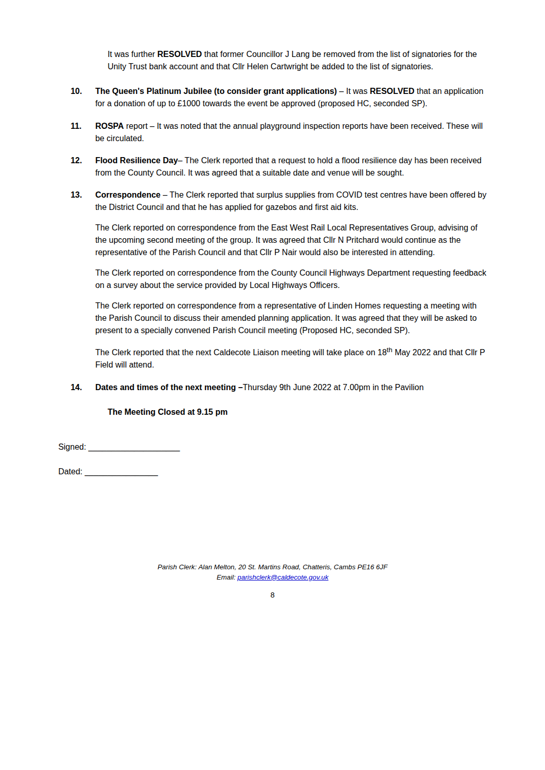It was further RESOLVED that former Councillor J Lang be removed from the list of signatories for the Unity Trust bank account and that Cllr Helen Cartwright be added to the list of signatories.
10.
The Queen's Platinum Jubilee (to consider grant applications) – It was RESOLVED that an application for a donation of up to £1000 towards the event be approved (proposed HC, seconded SP).
11.
ROSPA report – It was noted that the annual playground inspection reports have been received. These will be circulated.
12.
Flood Resilience Day– The Clerk reported that a request to hold a flood resilience day has been received from the County Council. It was agreed that a suitable date and venue will be sought.
13.
Correspondence – The Clerk reported that surplus supplies from COVID test centres have been offered by the District Council and that he has applied for gazebos and first aid kits.
The Clerk reported on correspondence from the East West Rail Local Representatives Group, advising of the upcoming second meeting of the group. It was agreed that Cllr N Pritchard would continue as the representative of the Parish Council and that Cllr P Nair would also be interested in attending.
The Clerk reported on correspondence from the County Council Highways Department requesting feedback on a survey about the service provided by Local Highways Officers.
The Clerk reported on correspondence from a representative of Linden Homes requesting a meeting with the Parish Council to discuss their amended planning application. It was agreed that they will be asked to present to a specially convened Parish Council meeting (Proposed HC, seconded SP).
The Clerk reported that the next Caldecote Liaison meeting will take place on 18th May 2022 and that Cllr P Field will attend.
14.
Dates and times of the next meeting –Thursday 9th June 2022 at 7.00pm in the Pavilion
The Meeting Closed at 9.15 pm
Signed: ____________________
Dated: ________________
Parish Clerk: Alan Melton, 20 St. Martins Road, Chatteris, Cambs PE16 6JF
Email: parishclerk@caldecote.gov.uk
8